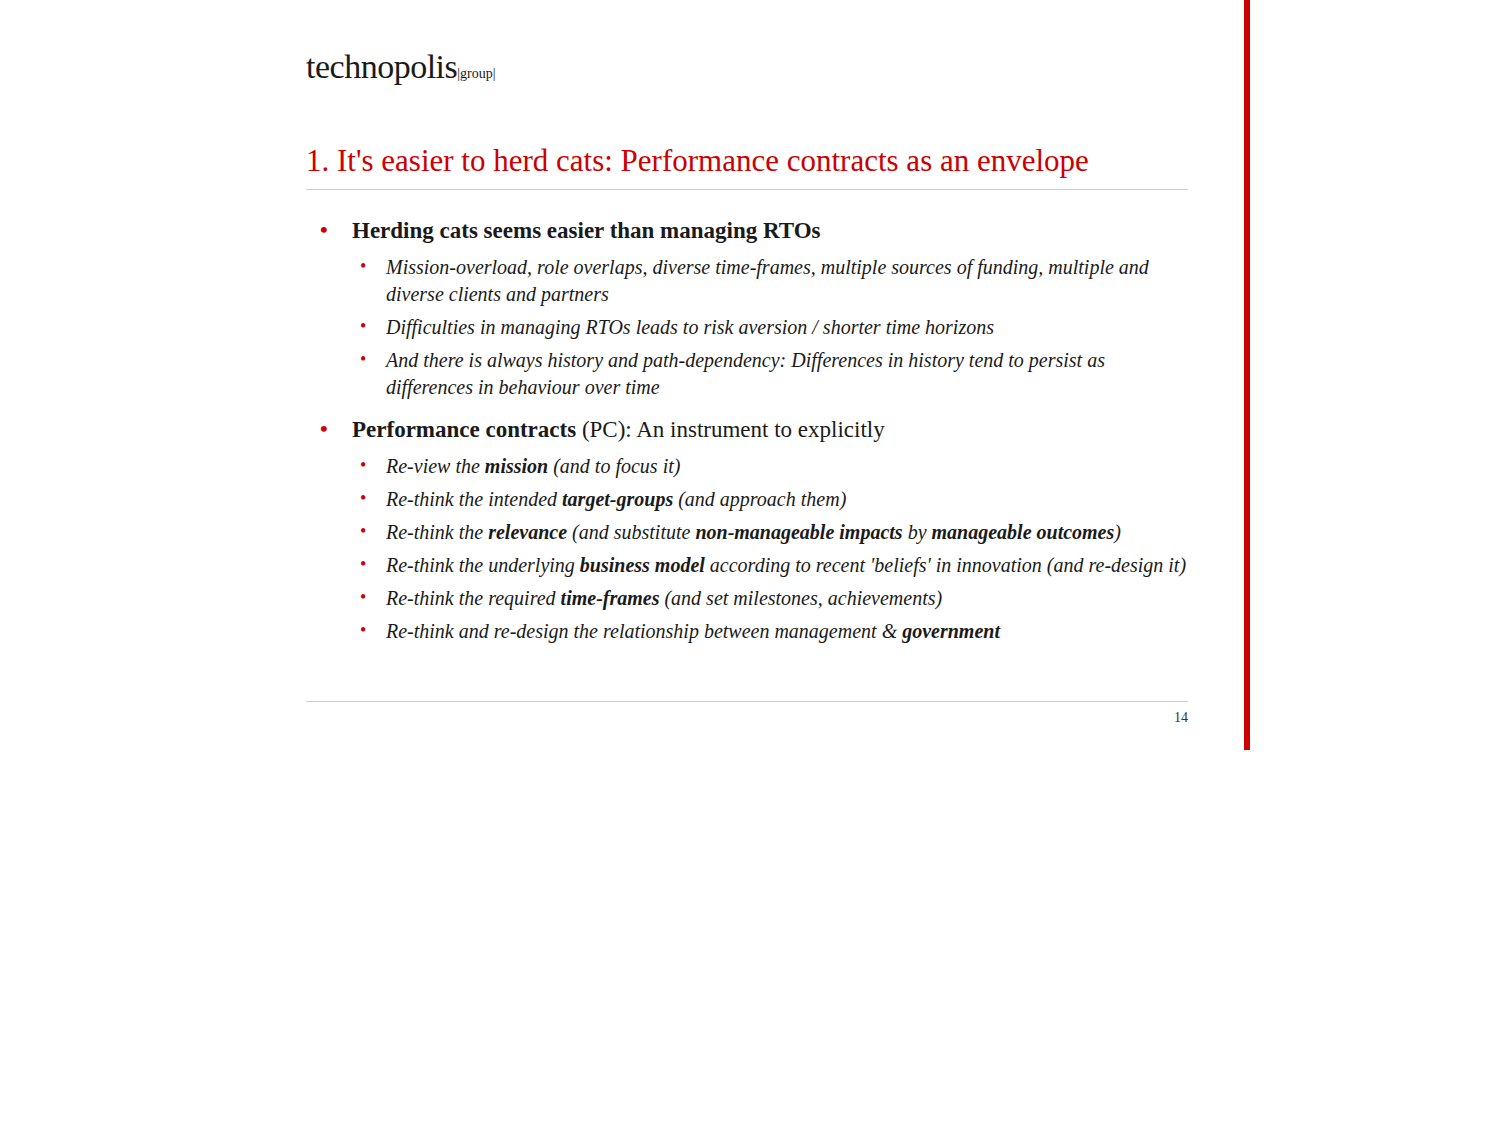technopolis|group|
1. It's easier to herd cats: Performance contracts as an envelope
Herding cats seems easier than managing RTOs
Mission-overload, role overlaps, diverse time-frames, multiple sources of funding, multiple and diverse clients and partners
Difficulties in managing RTOs leads to risk aversion / shorter time horizons
And there is always history and path-dependency: Differences in history tend to persist as differences in behaviour over time
Performance contracts (PC): An instrument to explicitly
Re-view the mission (and to focus it)
Re-think the intended target-groups (and approach them)
Re-think the relevance (and substitute non-manageable impacts by manageable outcomes)
Re-think the underlying business model according to recent 'beliefs' in innovation (and re-design it)
Re-think the required time-frames (and set milestones, achievements)
Re-think and re-design the relationship between management & government
14